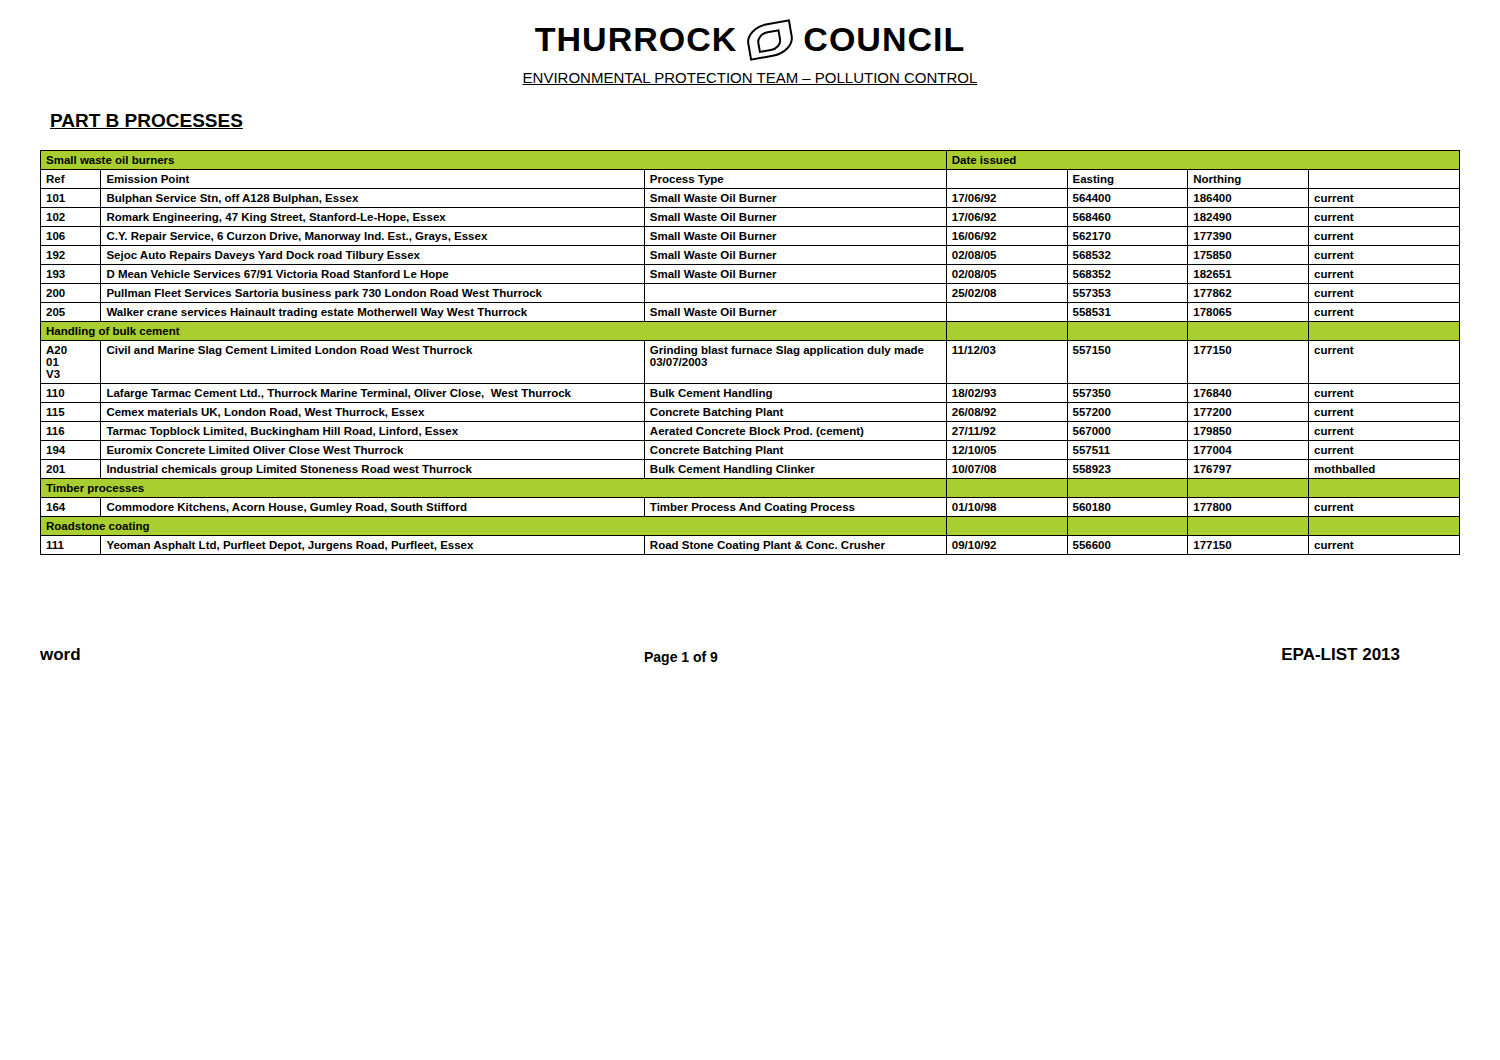THURROCK COUNCIL
ENVIRONMENTAL PROTECTION TEAM – POLLUTION CONTROL
PART B PROCESSES
| Small waste oil burners | Date issued |
| Ref | Emission Point | Process Type | | Easting | Northing | |
| 101 | Bulphan Service Stn, off A128 Bulphan, Essex | Small Waste Oil Burner | 17/06/92 | 564400 | 186400 | current |
| 102 | Romark Engineering, 47 King Street, Stanford-Le-Hope, Essex | Small Waste Oil Burner | 17/06/92 | 568460 | 182490 | current |
| 106 | C.Y. Repair Service, 6 Curzon Drive, Manorway Ind. Est., Grays, Essex | Small Waste Oil Burner | 16/06/92 | 562170 | 177390 | current |
| 192 | Sejoc Auto Repairs Daveys Yard Dock road Tilbury Essex | Small Waste Oil Burner | 02/08/05 | 568532 | 175850 | current |
| 193 | D Mean Vehicle Services 67/91 Victoria Road Stanford Le Hope | Small Waste Oil Burner | 02/08/05 | 568352 | 182651 | current |
| 200 | Pullman Fleet Services Sartoria business park 730 London Road West Thurrock | | 25/02/08 | 557353 | 177862 | current |
| 205 | Walker crane services Hainault trading estate Motherwell Way West Thurrock | Small Waste Oil Burner | | 558531 | 178065 | current |
| Handling of bulk cement | | | | |
| A20 01 V3 | Civil and Marine Slag Cement Limited London Road West Thurrock | Grinding blast furnace Slag application duly made 03/07/2003 | 11/12/03 | 557150 | 177150 | current |
| 110 | Lafarge Tarmac Cement Ltd., Thurrock Marine Terminal, Oliver Close, West Thurrock | Bulk Cement Handling | 18/02/93 | 557350 | 176840 | current |
| 115 | Cemex materials UK, London Road, West Thurrock, Essex | Concrete Batching Plant | 26/08/92 | 557200 | 177200 | current |
| 116 | Tarmac Topblock Limited, Buckingham Hill Road, Linford, Essex | Aerated Concrete Block Prod. (cement) | 27/11/92 | 567000 | 179850 | current |
| 194 | Euromix Concrete Limited Oliver Close West Thurrock | Concrete Batching Plant | 12/10/05 | 557511 | 177004 | current |
| 201 | Industrial chemicals group Limited Stoneness Road west Thurrock | Bulk Cement Handling Clinker | 10/07/08 | 558923 | 176797 | mothballed |
| Timber processes | | | | |
| 164 | Commodore Kitchens, Acorn House, Gumley Road, South Stifford | Timber Process And Coating Process | 01/10/98 | 560180 | 177800 | current |
| Roadstone coating | | | | |
| 111 | Yeoman Asphalt Ltd, Purfleet Depot, Jurgens Road, Purfleet, Essex | Road Stone Coating Plant & Conc. Crusher | 09/10/92 | 556600 | 177150 | current |
word
Page 1 of 9
EPA-LIST 2013